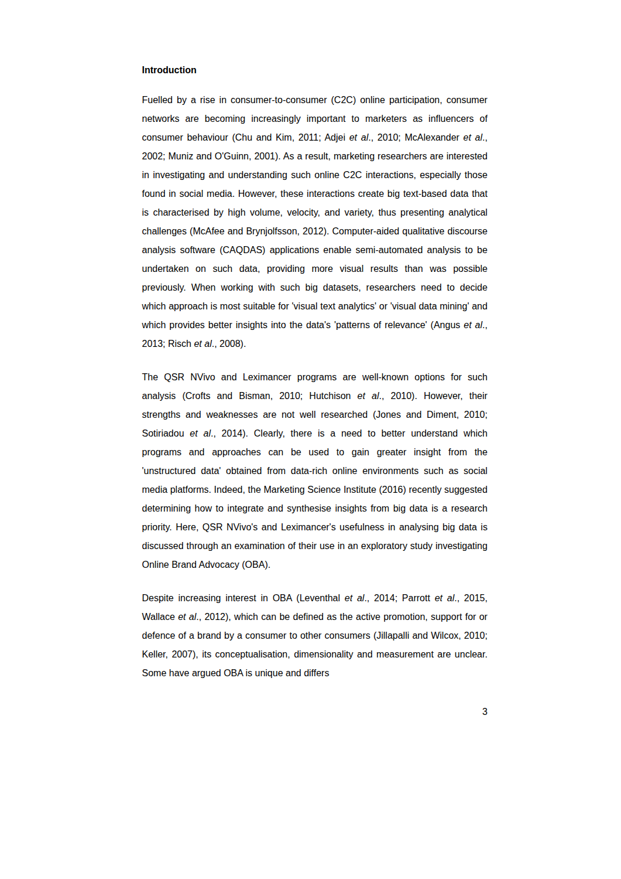Introduction
Fuelled by a rise in consumer-to-consumer (C2C) online participation, consumer networks are becoming increasingly important to marketers as influencers of consumer behaviour (Chu and Kim, 2011; Adjei et al., 2010; McAlexander et al., 2002; Muniz and O'Guinn, 2001). As a result, marketing researchers are interested in investigating and understanding such online C2C interactions, especially those found in social media. However, these interactions create big text-based data that is characterised by high volume, velocity, and variety, thus presenting analytical challenges (McAfee and Brynjolfsson, 2012). Computer-aided qualitative discourse analysis software (CAQDAS) applications enable semi-automated analysis to be undertaken on such data, providing more visual results than was possible previously. When working with such big datasets, researchers need to decide which approach is most suitable for 'visual text analytics' or 'visual data mining' and which provides better insights into the data's 'patterns of relevance' (Angus et al., 2013; Risch et al., 2008).
The QSR NVivo and Leximancer programs are well-known options for such analysis (Crofts and Bisman, 2010; Hutchison et al., 2010). However, their strengths and weaknesses are not well researched (Jones and Diment, 2010; Sotiriadou et al., 2014). Clearly, there is a need to better understand which programs and approaches can be used to gain greater insight from the 'unstructured data' obtained from data-rich online environments such as social media platforms. Indeed, the Marketing Science Institute (2016) recently suggested determining how to integrate and synthesise insights from big data is a research priority. Here, QSR NVivo's and Leximancer's usefulness in analysing big data is discussed through an examination of their use in an exploratory study investigating Online Brand Advocacy (OBA).
Despite increasing interest in OBA (Leventhal et al., 2014; Parrott et al., 2015, Wallace et al., 2012), which can be defined as the active promotion, support for or defence of a brand by a consumer to other consumers (Jillapalli and Wilcox, 2010; Keller, 2007), its conceptualisation, dimensionality and measurement are unclear. Some have argued OBA is unique and differs
3